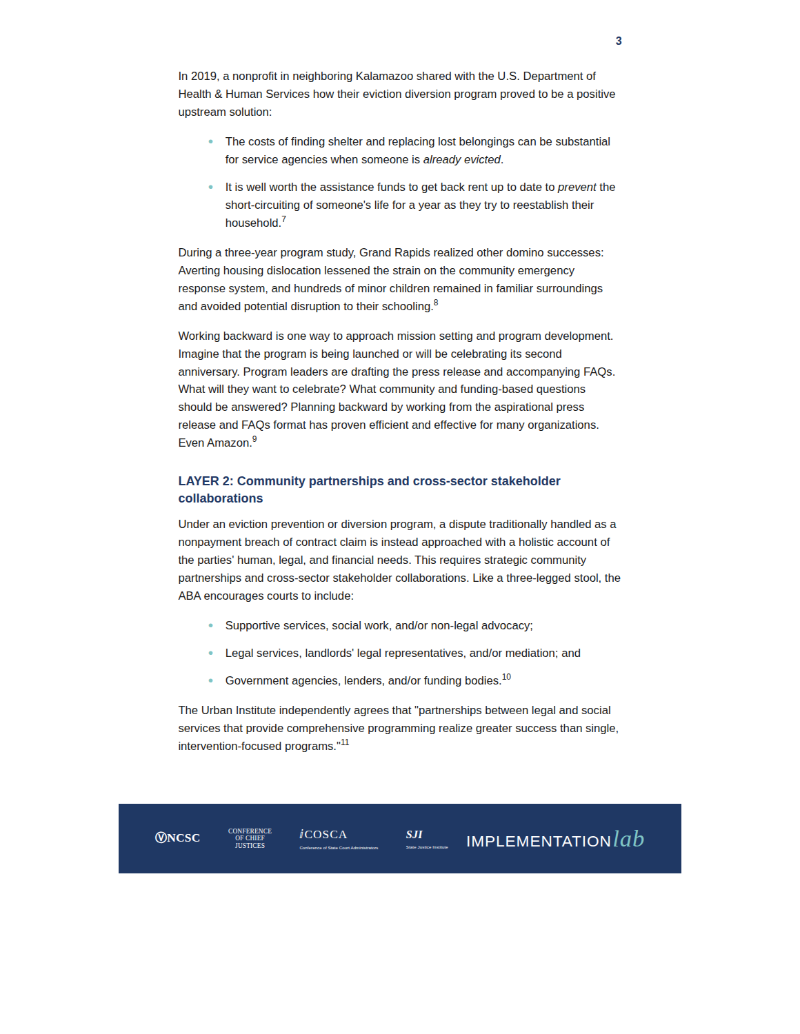3
In 2019, a nonprofit in neighboring Kalamazoo shared with the U.S. Department of Health & Human Services how their eviction diversion program proved to be a positive upstream solution:
The costs of finding shelter and replacing lost belongings can be substantial for service agencies when someone is already evicted.
It is well worth the assistance funds to get back rent up to date to prevent the short-circuiting of someone's life for a year as they try to reestablish their household.7
During a three-year program study, Grand Rapids realized other domino successes: Averting housing dislocation lessened the strain on the community emergency response system, and hundreds of minor children remained in familiar surroundings and avoided potential disruption to their schooling.8
Working backward is one way to approach mission setting and program development. Imagine that the program is being launched or will be celebrating its second anniversary. Program leaders are drafting the press release and accompanying FAQs. What will they want to celebrate? What community and funding-based questions should be answered? Planning backward by working from the aspirational press release and FAQs format has proven efficient and effective for many organizations. Even Amazon.9
LAYER 2: Community partnerships and cross-sector stakeholder collaborations
Under an eviction prevention or diversion program, a dispute traditionally handled as a nonpayment breach of contract claim is instead approached with a holistic account of the parties' human, legal, and financial needs. This requires strategic community partnerships and cross-sector stakeholder collaborations. Like a three-legged stool, the ABA encourages courts to include:
Supportive services, social work, and/or non-legal advocacy;
Legal services, landlords' legal representatives, and/or mediation; and
Government agencies, lenders, and/or funding bodies.10
The Urban Institute independently agrees that "partnerships between legal and social services that provide comprehensive programming realize greater success than single, intervention-focused programs."11
ⓋNCSC CONFERENCE
OF CHIEF
JUSTICES ⅈCOSCAConference of State Court Administrators SJIState Justice Institute
IMPLEMENTATION lab